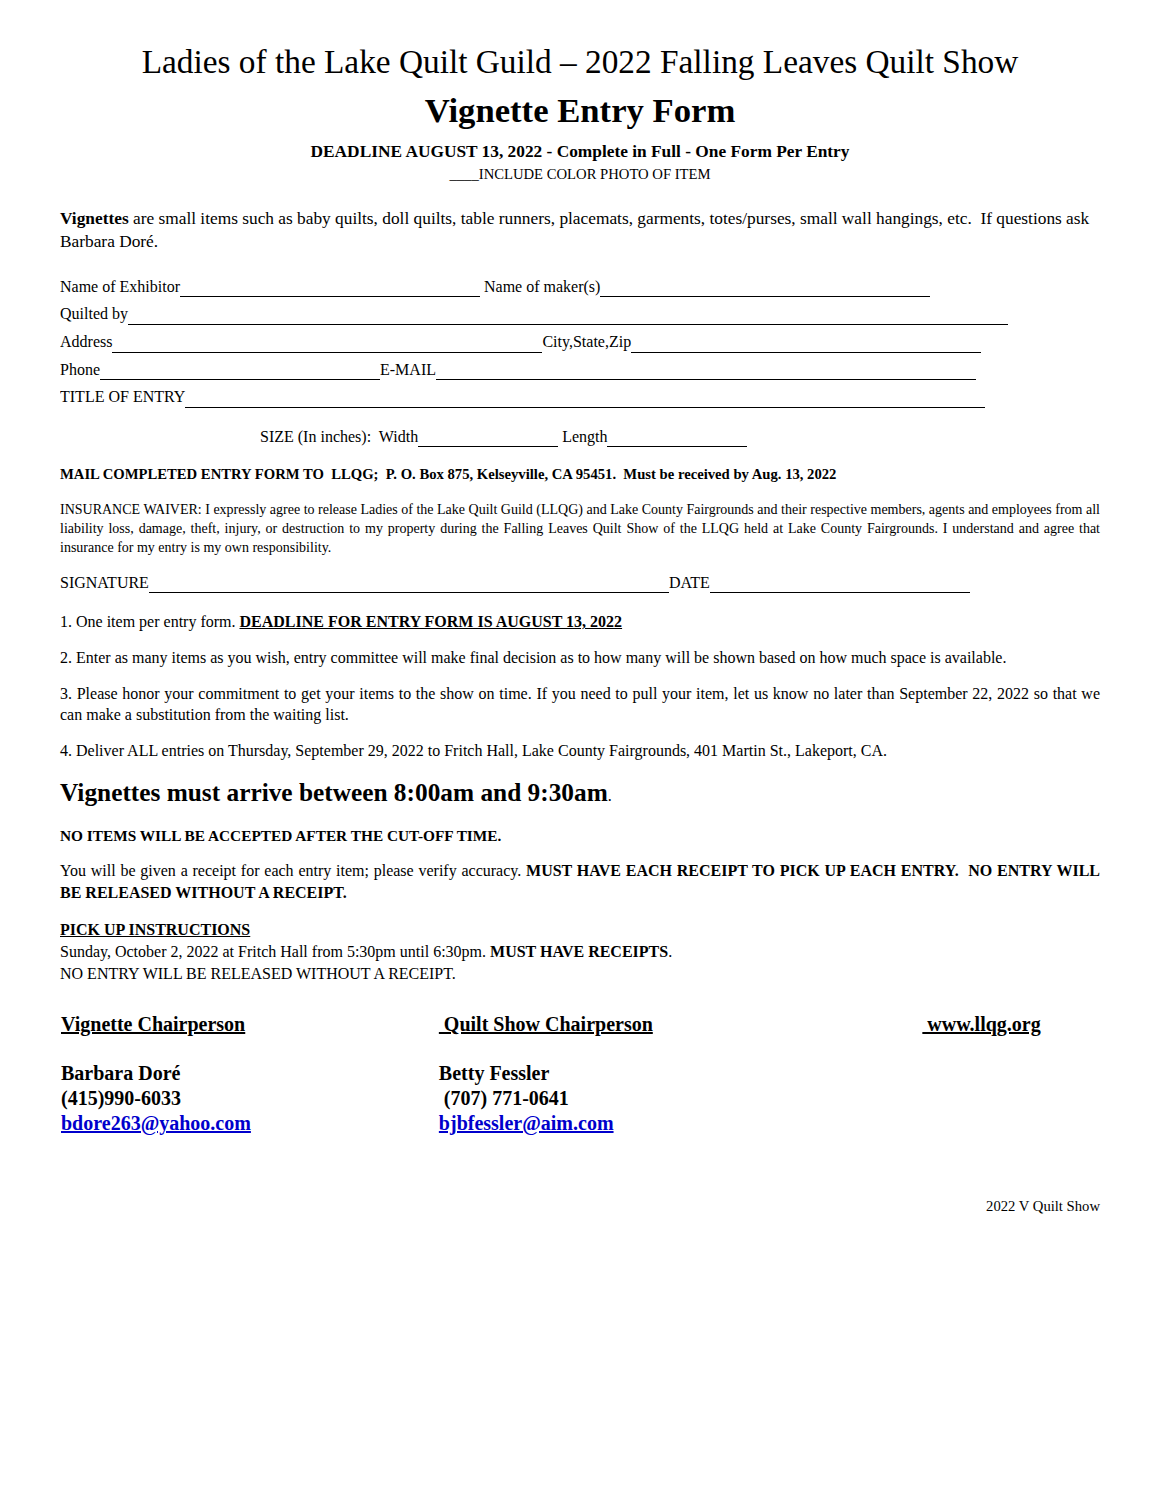Ladies of the Lake Quilt Guild – 2022 Falling Leaves Quilt Show
Vignette Entry Form
DEADLINE AUGUST 13, 2022 - Complete in Full - One Form Per Entry
____INCLUDE COLOR PHOTO OF ITEM
Vignettes are small items such as baby quilts, doll quilts, table runners, placemats, garments, totes/purses, small wall hangings, etc. If questions ask Barbara Doré.
Name of Exhibitor Name of maker(s)
Quilted by
Address City,State,Zip
Phone E-MAIL
TITLE OF ENTRY
SIZE (In inches): Width Length
MAIL COMPLETED ENTRY FORM TO LLQG; P. O. Box 875, Kelseyville, CA 95451. Must be received by Aug. 13, 2022
INSURANCE WAIVER: I expressly agree to release Ladies of the Lake Quilt Guild (LLQG) and Lake County Fairgrounds and their respective members, agents and employees from all liability loss, damage, theft, injury, or destruction to my property during the Falling Leaves Quilt Show of the LLQG held at Lake County Fairgrounds. I understand and agree that insurance for my entry is my own responsibility.
SIGNATURE DATE
1. One item per entry form. DEADLINE FOR ENTRY FORM IS AUGUST 13, 2022
2. Enter as many items as you wish, entry committee will make final decision as to how many will be shown based on how much space is available.
3. Please honor your commitment to get your items to the show on time. If you need to pull your item, let us know no later than September 22, 2022 so that we can make a substitution from the waiting list.
4. Deliver ALL entries on Thursday, September 29, 2022 to Fritch Hall, Lake County Fairgrounds, 401 Martin St., Lakeport, CA.
Vignettes must arrive between 8:00am and 9:30am.
NO ITEMS WILL BE ACCEPTED AFTER THE CUT-OFF TIME.
You will be given a receipt for each entry item; please verify accuracy. MUST HAVE EACH RECEIPT TO PICK UP EACH ENTRY. NO ENTRY WILL BE RELEASED WITHOUT A RECEIPT.
PICK UP INSTRUCTIONS
Sunday, October 2, 2022 at Fritch Hall from 5:30pm until 6:30pm. MUST HAVE RECEIPTS.
NO ENTRY WILL BE RELEASED WITHOUT A RECEIPT.
| Vignette Chairperson | Quilt Show Chairperson | www.llqg.org |
| --- | --- | --- |
| Barbara Doré (415)990-6033 bdore263@yahoo.com | Betty Fessler (707) 771-0641 bjbfessler@aim.com | |
2022 V Quilt Show